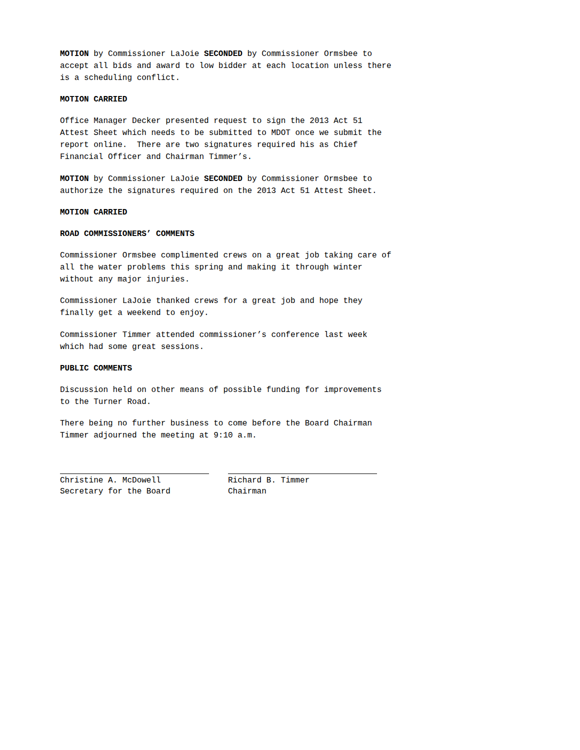MOTION by Commissioner LaJoie SECONDED by Commissioner Ormsbee to accept all bids and award to low bidder at each location unless there is a scheduling conflict.
MOTION CARRIED
Office Manager Decker presented request to sign the 2013 Act 51 Attest Sheet which needs to be submitted to MDOT once we submit the report online. There are two signatures required his as Chief Financial Officer and Chairman Timmer’s.
MOTION by Commissioner LaJoie SECONDED by Commissioner Ormsbee to authorize the signatures required on the 2013 Act 51 Attest Sheet.
MOTION CARRIED
ROAD COMMISSIONERS’ COMMENTS
Commissioner Ormsbee complimented crews on a great job taking care of all the water problems this spring and making it through winter without any major injuries.
Commissioner LaJoie thanked crews for a great job and hope they finally get a weekend to enjoy.
Commissioner Timmer attended commissioner’s conference last week which had some great sessions.
PUBLIC COMMENTS
Discussion held on other means of possible funding for improvements to the Turner Road.
There being no further business to come before the Board Chairman Timmer adjourned the meeting at 9:10 a.m.
| Christine A. McDowell Secretary for the Board | Richard B. Timmer Chairman |